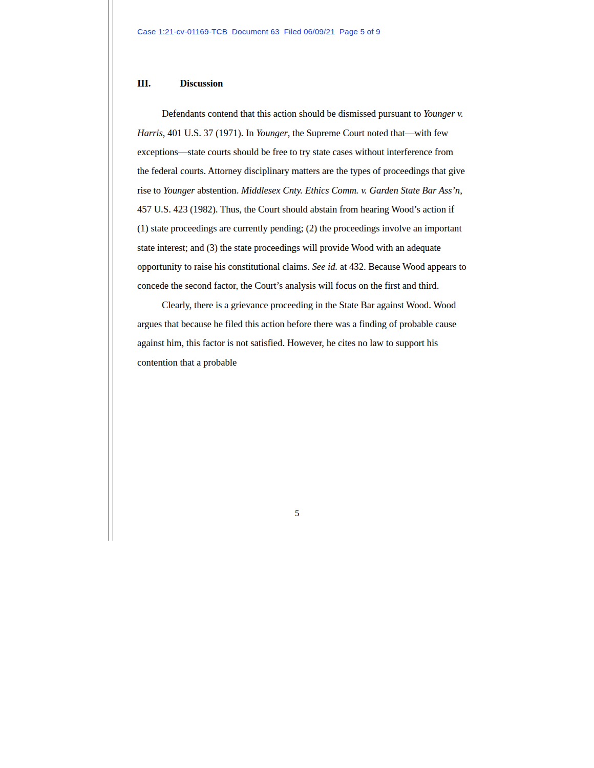Case 1:21-cv-01169-TCB Document 63 Filed 06/09/21 Page 5 of 9
III. Discussion
Defendants contend that this action should be dismissed pursuant to Younger v. Harris, 401 U.S. 37 (1971). In Younger, the Supreme Court noted that—with few exceptions—state courts should be free to try state cases without interference from the federal courts. Attorney disciplinary matters are the types of proceedings that give rise to Younger abstention. Middlesex Cnty. Ethics Comm. v. Garden State Bar Ass’n, 457 U.S. 423 (1982). Thus, the Court should abstain from hearing Wood’s action if (1) state proceedings are currently pending; (2) the proceedings involve an important state interest; and (3) the state proceedings will provide Wood with an adequate opportunity to raise his constitutional claims. See id. at 432. Because Wood appears to concede the second factor, the Court’s analysis will focus on the first and third.
Clearly, there is a grievance proceeding in the State Bar against Wood. Wood argues that because he filed this action before there was a finding of probable cause against him, this factor is not satisfied. However, he cites no law to support his contention that a probable
5